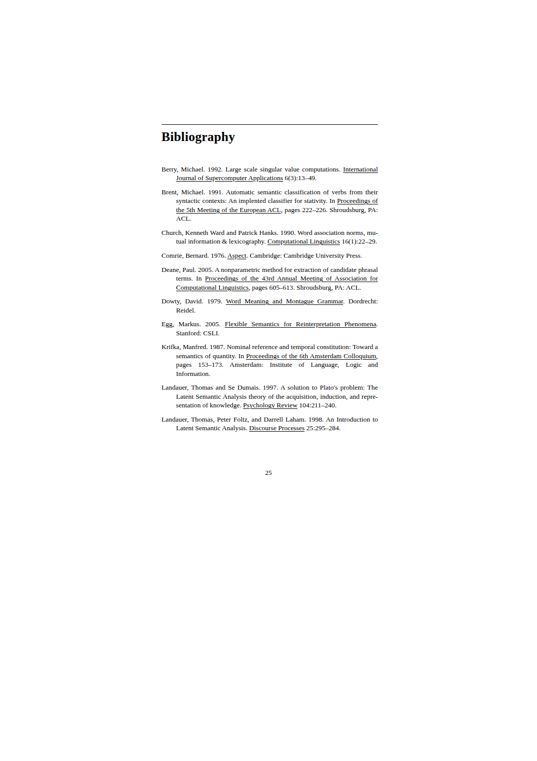Bibliography
Berry, Michael. 1992. Large scale singular value computations. International Journal of Supercomputer Applications 6(3):13–49.
Brent, Michael. 1991. Automatic semantic classification of verbs from their syntactic contexts: An implented classifier for stativity. In Proceedings of the 5th Meeting of the European ACL, pages 222–226. Shroudsburg, PA: ACL.
Church, Kenneth Ward and Patrick Hanks. 1990. Word association norms, mutual information & lexicography. Computational Linguistics 16(1):22–29.
Comrie, Bernard. 1976. Aspect. Cambridge: Cambridge University Press.
Deane, Paul. 2005. A nonparametric method for extraction of candidate phrasal terms. In Proceedings of the 43rd Annual Meeting of Association for Computational Linguistics, pages 605–613. Shroudsburg, PA: ACL.
Dowty, David. 1979. Word Meaning and Montague Grammar. Dordrecht: Reidel.
Egg, Markus. 2005. Flexible Semantics for Reinterpretation Phenomena. Stanford: CSLI.
Krifka, Manfred. 1987. Nominal reference and temporal constitution: Toward a semantics of quantity. In Proceedings of the 6th Amsterdam Colloquium, pages 153–173. Amsterdam: Institute of Language, Logic and Information.
Landauer, Thomas and Se Dumais. 1997. A solution to Plato's problem: The Latent Semantic Analysis theory of the acquisition, induction, and representation of knowledge. Psychology Review 104:211–240.
Landauer, Thomas, Peter Foltz, and Darrell Laham. 1998. An Introduction to Latent Semantic Analysis. Discourse Processes 25:295–284.
25